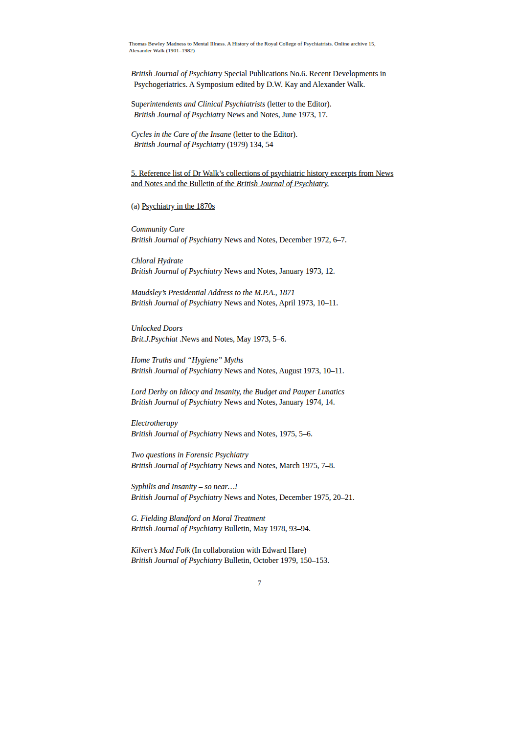Thomas Bewley Madness to Mental Illness. A History of the Royal College of Psychiatrists. Online archive 15,
Alexander Walk (1901–1982)
British Journal of Psychiatry Special Publications No.6. Recent Developments in Psychogeriatrics. A Symposium edited by D.W. Kay and Alexander Walk.
Superintendents and Clinical Psychiatrists (letter to the Editor). British Journal of Psychiatry News and Notes, June 1973, 17.
Cycles in the Care of the Insane (letter to the Editor). British Journal of Psychiatry (1979) 134, 54
5. Reference list of Dr Walk’s collections of psychiatric history excerpts from News and Notes and the Bulletin of the British Journal of Psychiatry.
(a) Psychiatry in the 1870s
Community Care British Journal of Psychiatry News and Notes, December 1972, 6–7.
Chloral Hydrate British Journal of Psychiatry News and Notes, January 1973, 12.
Maudsley’s Presidential Address to the M.P.A., 1871 British Journal of Psychiatry News and Notes, April 1973, 10–11.
Unlocked Doors Brit.J.Psychiat .News and Notes, May 1973, 5–6.
Home Truths and “Hygiene” Myths British Journal of Psychiatry News and Notes, August 1973, 10–11.
Lord Derby on Idiocy and Insanity, the Budget and Pauper Lunatics British Journal of Psychiatry News and Notes, January 1974, 14.
Electrotherapy British Journal of Psychiatry News and Notes, 1975, 5–6.
Two questions in Forensic Psychiatry British Journal of Psychiatry News and Notes, March 1975, 7–8.
Syphilis and Insanity – so near…! British Journal of Psychiatry News and Notes, December 1975, 20–21.
G. Fielding Blandford on Moral Treatment British Journal of Psychiatry Bulletin, May 1978, 93–94.
Kilvert’s Mad Folk (In collaboration with Edward Hare) British Journal of Psychiatry Bulletin, October 1979, 150–153.
7